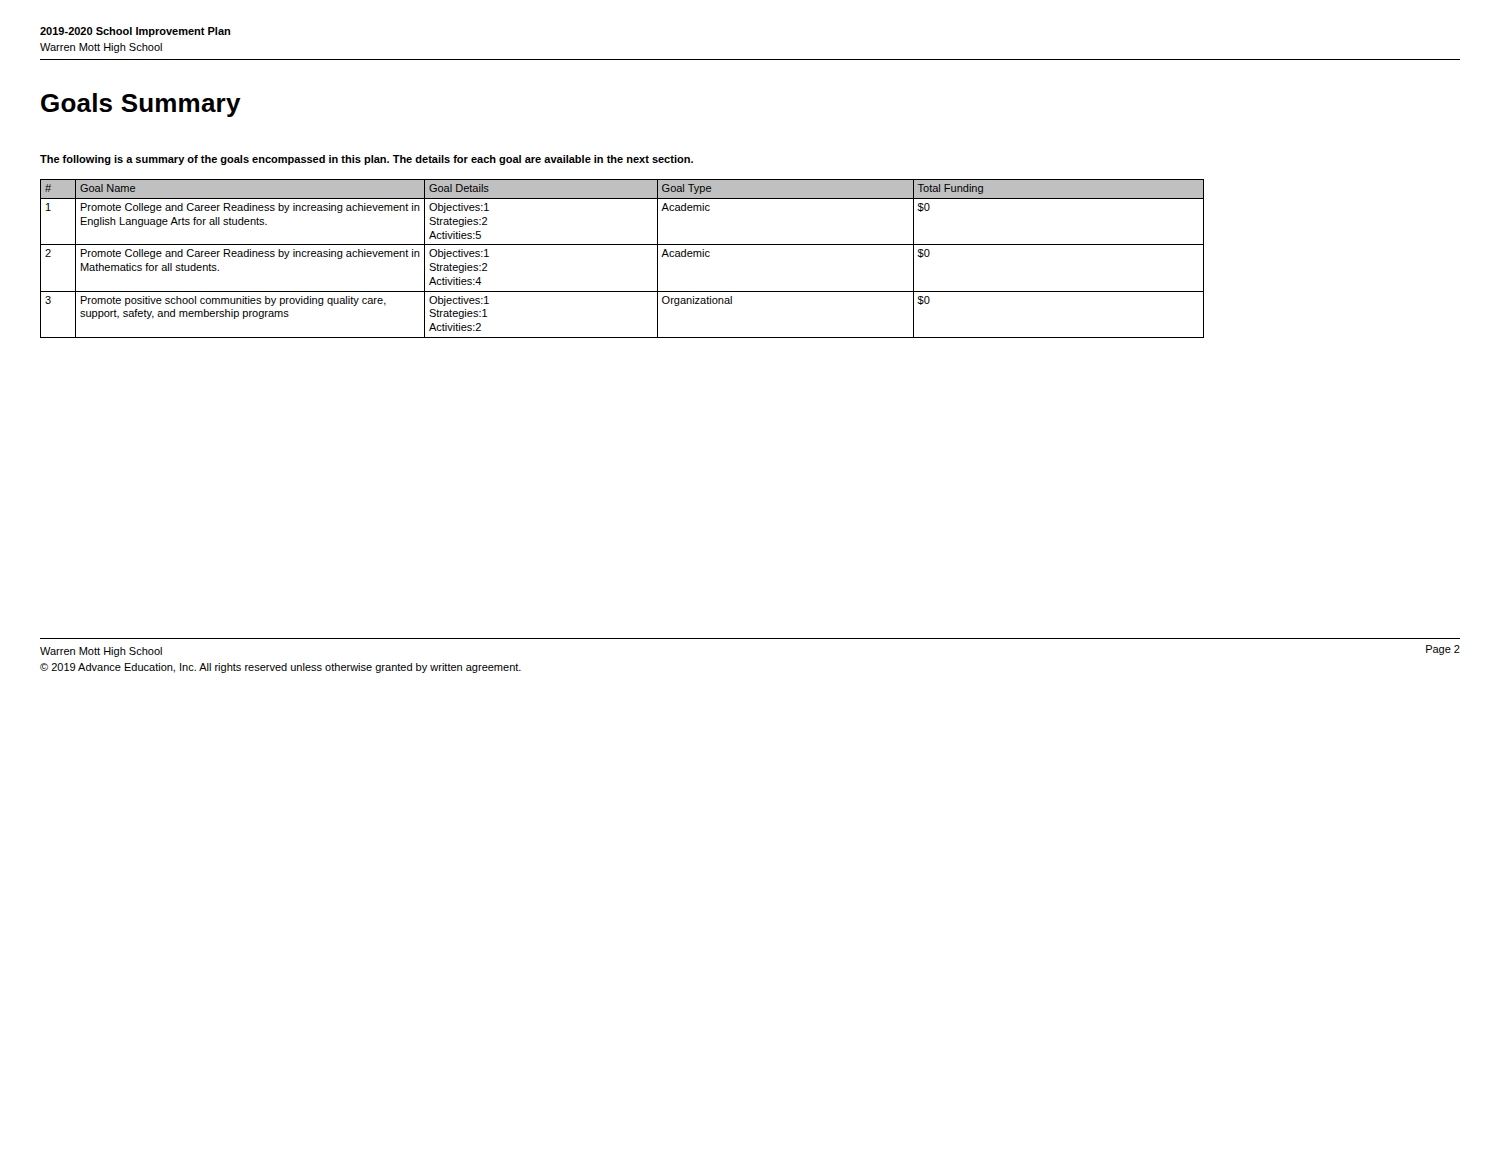2019-2020 School Improvement Plan
Warren Mott High School
Goals Summary
The following is a summary of the goals encompassed in this plan. The details for each goal are available in the next section.
| # | Goal Name | Goal Details | Goal Type | Total Funding |
| --- | --- | --- | --- | --- |
| 1 | Promote College and Career Readiness by increasing achievement in English Language Arts for all students. | Objectives:1 Strategies:2 Activities:5 | Academic | $0 |
| 2 | Promote College and Career Readiness by increasing achievement in Mathematics for all students. | Objectives:1 Strategies:2 Activities:4 | Academic | $0 |
| 3 | Promote positive school communities by providing quality care, support, safety, and membership programs | Objectives:1 Strategies:1 Activities:2 | Organizational | $0 |
Warren Mott High School
© 2019 Advance Education, Inc. All rights reserved unless otherwise granted by written agreement.
Page 2